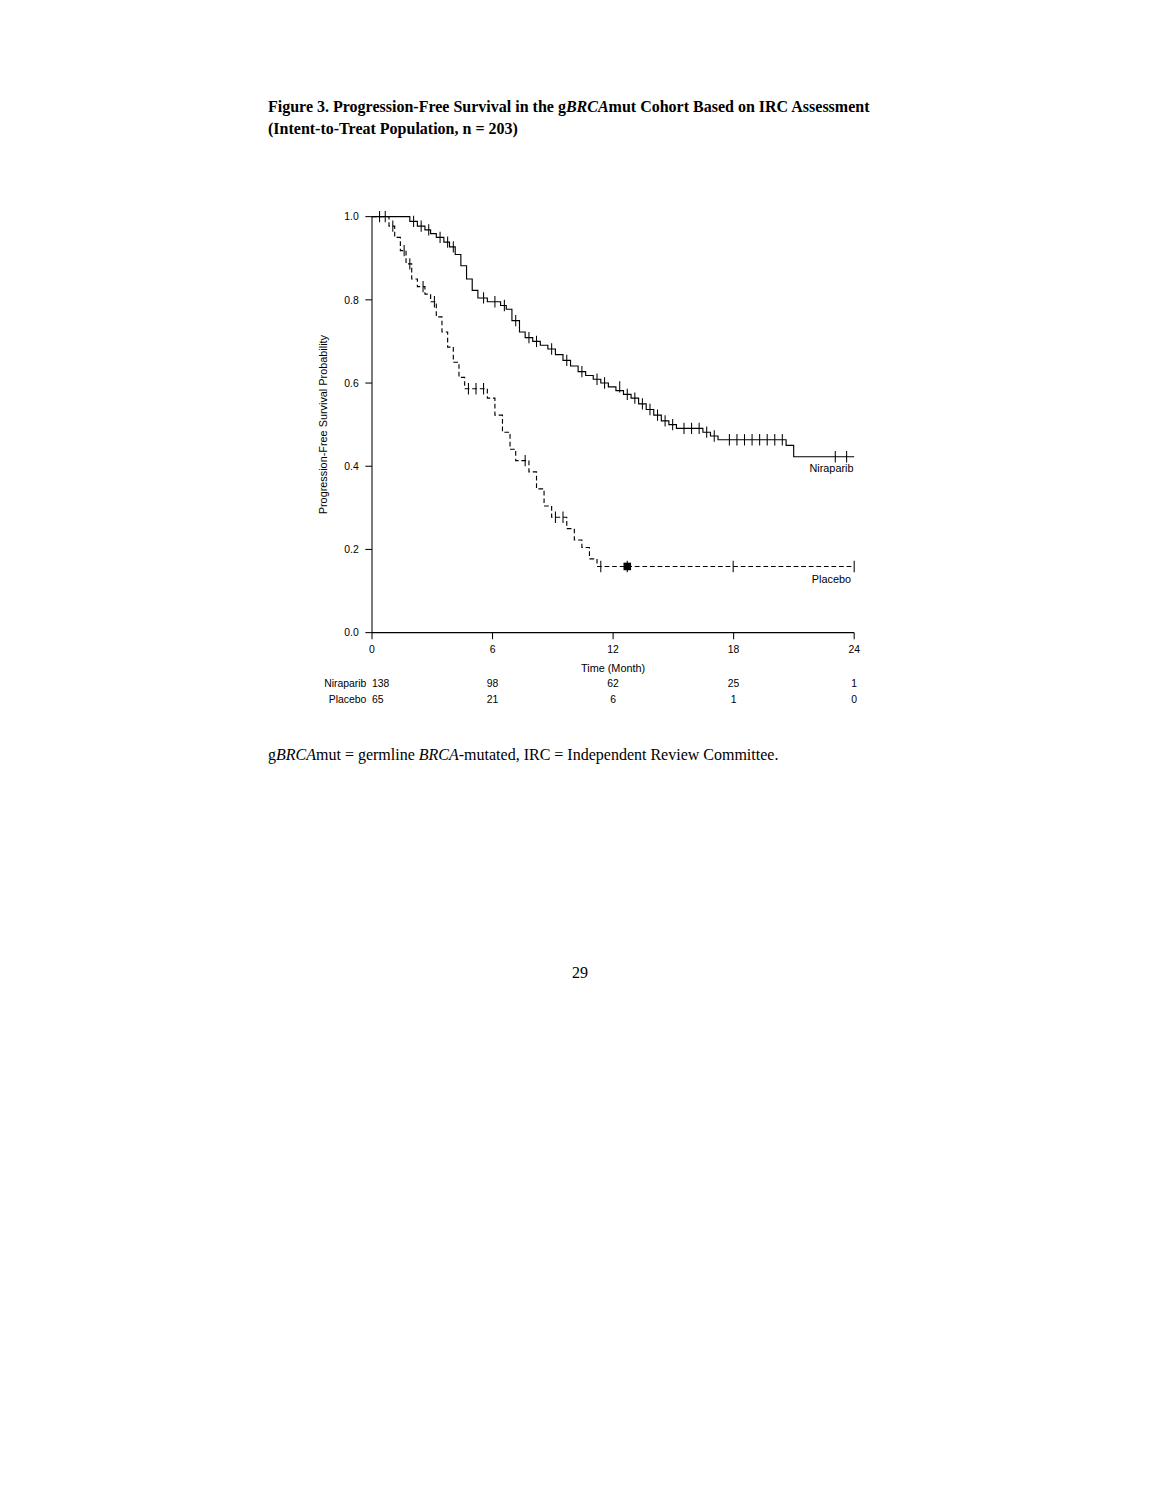Figure 3. Progression-Free Survival in the gBRCAmut Cohort Based on IRC Assessment (Intent-to-Treat Population, n = 203)
1.0 0.8 0.6 0.4 0.2 0.0 0 6 12 18 24 Time (Month) Progression-Free Survival Probability Niraparib Placebo Niraparib Placebo 138 65 98 21 62 6 25 1 1 0
gBRCAmut = germline BRCA-mutated, IRC = Independent Review Committee.
29